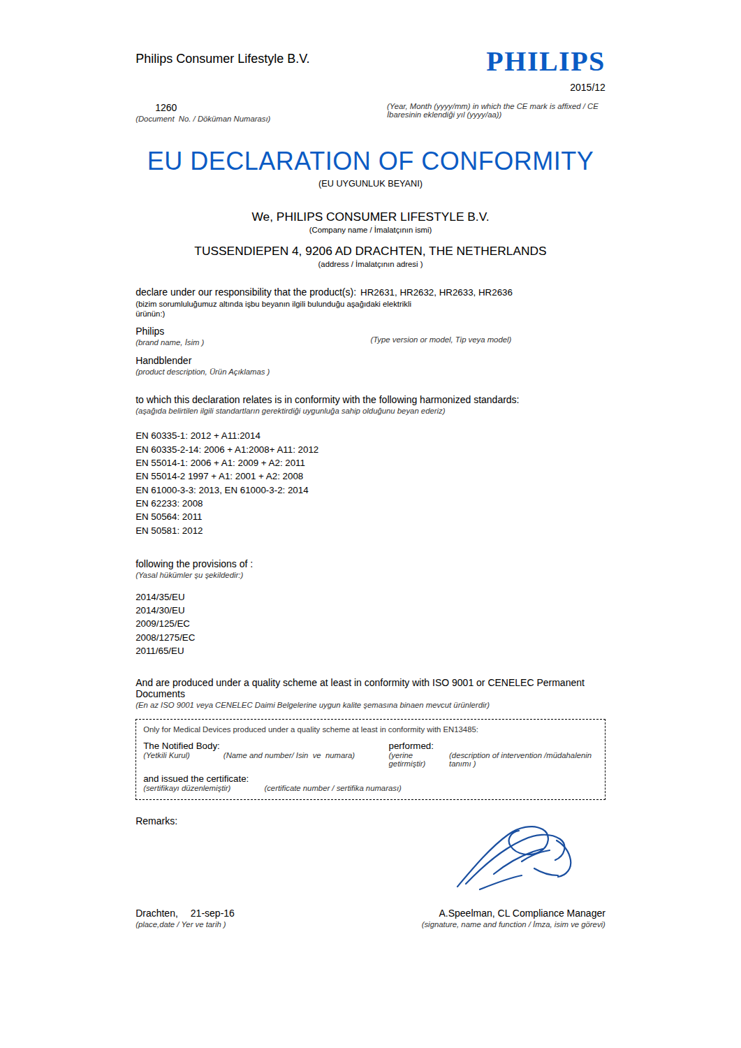Philips Consumer Lifestyle B.V.
PHILIPS
2015/12
1260
(Document No. / Döküman Numarası)
(Year, Month (yyyy/mm) in which the CE mark is affixed / CE İbaresinin eklendiği yıl (yyyy/aa))
EU DECLARATION OF CONFORMITY
(EU UYGUNLUK BEYANI)
We, PHILIPS CONSUMER LIFESTYLE B.V.
(Company name / İmalatçının ismi)
TUSSENDIEPEN 4, 9206 AD DRACHTEN, THE NETHERLANDS
(address / İmalatçının adresi )
declare under our responsibility that the product(s):
HR2631, HR2632, HR2633, HR2636
(bizim sorumluluğumuz altında işbu beyanın ilgili bulunduğu aşağıdaki elektrikli ürünün:)
Philips
(brand name, İsim )
(Type version or model, Tip veya model)
Handblender
(product description, Ürün Açıklamas )
to which this declaration relates is in conformity with the following harmonized standards:
(aşağıda belirtilen ilgili standartların gerektirdiği uygunluğa sahip olduğunu beyan ederiz)
EN 60335-1: 2012 + A11:2014
EN 60335-2-14: 2006 + A1:2008+ A11: 2012
EN 55014-1: 2006 + A1: 2009 + A2: 2011
EN 55014-2 1997 + A1: 2001 + A2: 2008
EN 61000-3-3: 2013, EN 61000-3-2: 2014
EN 62233: 2008
EN 50564: 2011
EN 50581: 2012
following the provisions of :
(Yasal hükümler şu şekildedir:)
2014/35/EU
2014/30/EU
2009/125/EC
2008/1275/EC
2011/65/EU
And are produced under a quality scheme at least in conformity with ISO 9001 or CENELEC Permanent Documents
(En az ISO 9001 veya CENELEC Daimi Belgelerine uygun kalite şemasına binaen mevcut ürünlerdir)
Only for Medical Devices produced under a quality scheme at least in conformity with EN13485:
The Notified Body:
(Yetkili Kurul) (Name and number/ Isin ve numara)
performed:
(yerine getirmiştir) (description of intervention /müdahalenin tanımı )
and issued the certificate:
(sertifikayı düzenlemiştir) (certificate number / sertifika numarası)
Remarks:
Drachten,21-sep-16
(place,date / Yer ve tarih )
A.Speelman, CL Compliance Manager
(signature, name and function / İmza, isim ve görevi)